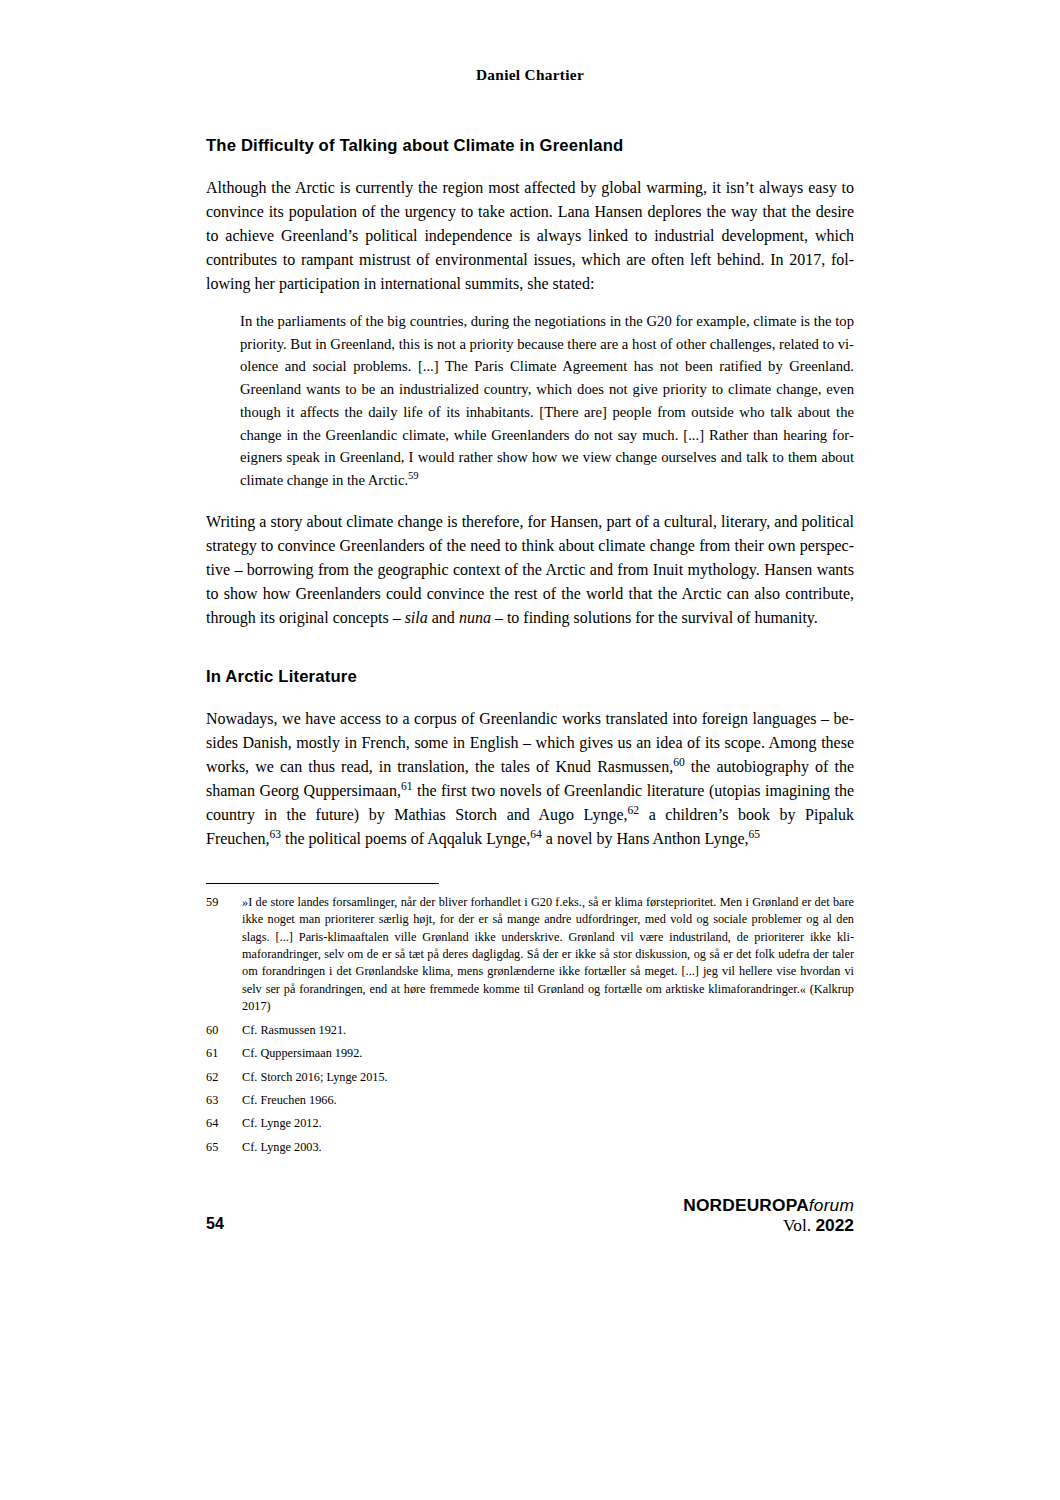Daniel Chartier
The Difficulty of Talking about Climate in Greenland
Although the Arctic is currently the region most affected by global warming, it isn’t always easy to convince its population of the urgency to take action. Lana Hansen deplores the way that the desire to achieve Greenland’s political independence is always linked to industrial development, which contributes to rampant mistrust of environmental issues, which are often left behind. In 2017, following her participation in international summits, she stated:
In the parliaments of the big countries, during the negotiations in the G20 for example, climate is the top priority. But in Greenland, this is not a priority because there are a host of other challenges, related to violence and social problems. [...] The Paris Climate Agreement has not been ratified by Greenland. Greenland wants to be an industrialized country, which does not give priority to climate change, even though it affects the daily life of its inhabitants. [There are] people from outside who talk about the change in the Greenlandic climate, while Greenlanders do not say much. [...] Rather than hearing foreigners speak in Greenland, I would rather show how we view change ourselves and talk to them about climate change in the Arctic.59
Writing a story about climate change is therefore, for Hansen, part of a cultural, literary, and political strategy to convince Greenlanders of the need to think about climate change from their own perspective – borrowing from the geographic context of the Arctic and from Inuit mythology. Hansen wants to show how Greenlanders could convince the rest of the world that the Arctic can also contribute, through its original concepts – sila and nuna – to finding solutions for the survival of humanity.
In Arctic Literature
Nowadays, we have access to a corpus of Greenlandic works translated into foreign languages – besides Danish, mostly in French, some in English – which gives us an idea of its scope. Among these works, we can thus read, in translation, the tales of Knud Rasmussen,60 the autobiography of the shaman Georg Quppersimaan,61 the first two novels of Greenlandic literature (utopias imagining the country in the future) by Mathias Storch and Augo Lynge,62 a children’s book by Pipaluk Freuchen,63 the political poems of Aqqaluk Lynge,64 a novel by Hans Anthon Lynge,65
59
»I de store landes forsamlinger, når der bliver forhandlet i G20 f.eks., så er klima førsteprioritet. Men i Grønland er det bare ikke noget man prioriterer særlig højt, for der er så mange andre udfordringer, med vold og sociale problemer og al den slags. [...] Paris-klimaaftalen ville Grønland ikke underskrive. Grønland vil være industriland, de prioriterer ikke klimaforandringer, selv om de er så tæt på deres dagligdag. Så der er ikke så stor diskussion, og så er det folk udefra der taler om forandringen i det Grønlandske klima, mens grønlænderne ikke fortæller så meget. [...] jeg vil hellere vise hvordan vi selv ser på forandringen, end at høre fremmede komme til Grønland og fortælle om arktiske klimaforandringer.« (Kalkrup 2017)
60
Cf. Rasmussen 1921.
61
Cf. Quppersimaan 1992.
62
Cf. Storch 2016; Lynge 2015.
63
Cf. Freuchen 1966.
64
Cf. Lynge 2012.
65
Cf. Lynge 2003.
54
NORDEUROPA forum
Vol. 2022